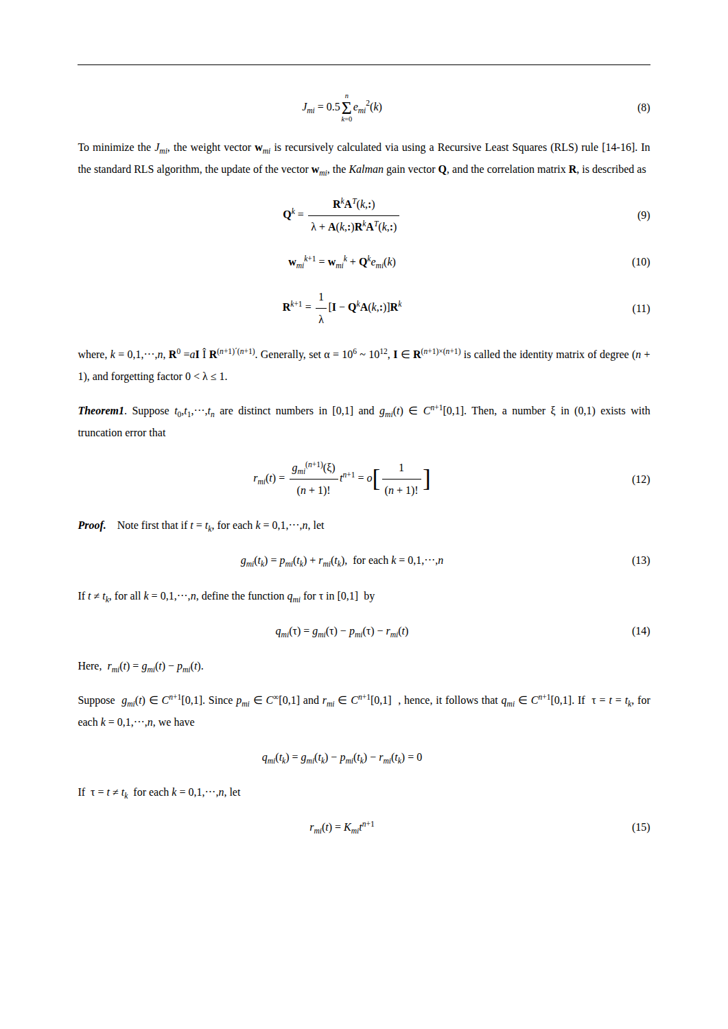Jmi = 0.5nΣk=0 emi2(k)
(8)
To minimize the Jmi, the weight vector wmi is recursively calculated via using a Recursive Least Squares (RLS) rule [14-16]. In the standard RLS algorithm, the update of the vector wmi, the Kalman gain vector Q, and the correlation matrix R, is described as
Qk = RkAT(k,:) λ + A(k,:)RkAT(k,:)
(9)
wmik+1 = wmik + Qkemi(k)
(10)
Rk+1 = 1 λ[I − QkA(k,:)]Rk
(11)
where, k = 0,1,···,n, R0 =aI Î R(n+1)´(n+1). Generally, set α = 106 ~ 1012, I ∈ R(n+1)×(n+1) is called the identity matrix of degree (n + 1), and forgetting factor 0 < λ ≤ 1.
Theorem1. Suppose t0,t1,···,tn are distinct numbers in [0,1] and gmi(t) ∈ Cn+1[0,1]. Then, a number ξ in (0,1) exists with truncation error that
rmi(t) = gmi(n+1)(ξ)(n + 1)!tn+1 = o[1(n + 1)!]
(12)
Proof. Note first that if t = tk, for each k = 0,1,···,n, let
gmi(tk) = pmi(tk) + rmi(tk), for each k = 0,1,···,n
(13)
If t ≠ tk, for all k = 0,1,···,n, define the function qmi for τ in [0,1] by
qmi(τ) = gmi(τ) − pmi(τ) − rmi(t)
(14)
Here, rmi(t) = gmi(t) − pmi(t).
Suppose gmi(t) ∈ Cn+1[0,1]. Since pmi ∈ C∞[0,1] and rmi ∈ Cn+1[0,1] , hence, it follows that qmi ∈ Cn+1[0,1]. If τ = t = tk, for each k = 0,1,···,n, we have
qmi(tk) = gmi(tk) − pmi(tk) − rmi(tk) = 0
If τ = t ≠ tk for each k = 0,1,···,n, let
rmi(t) = Kmitn+1
(15)